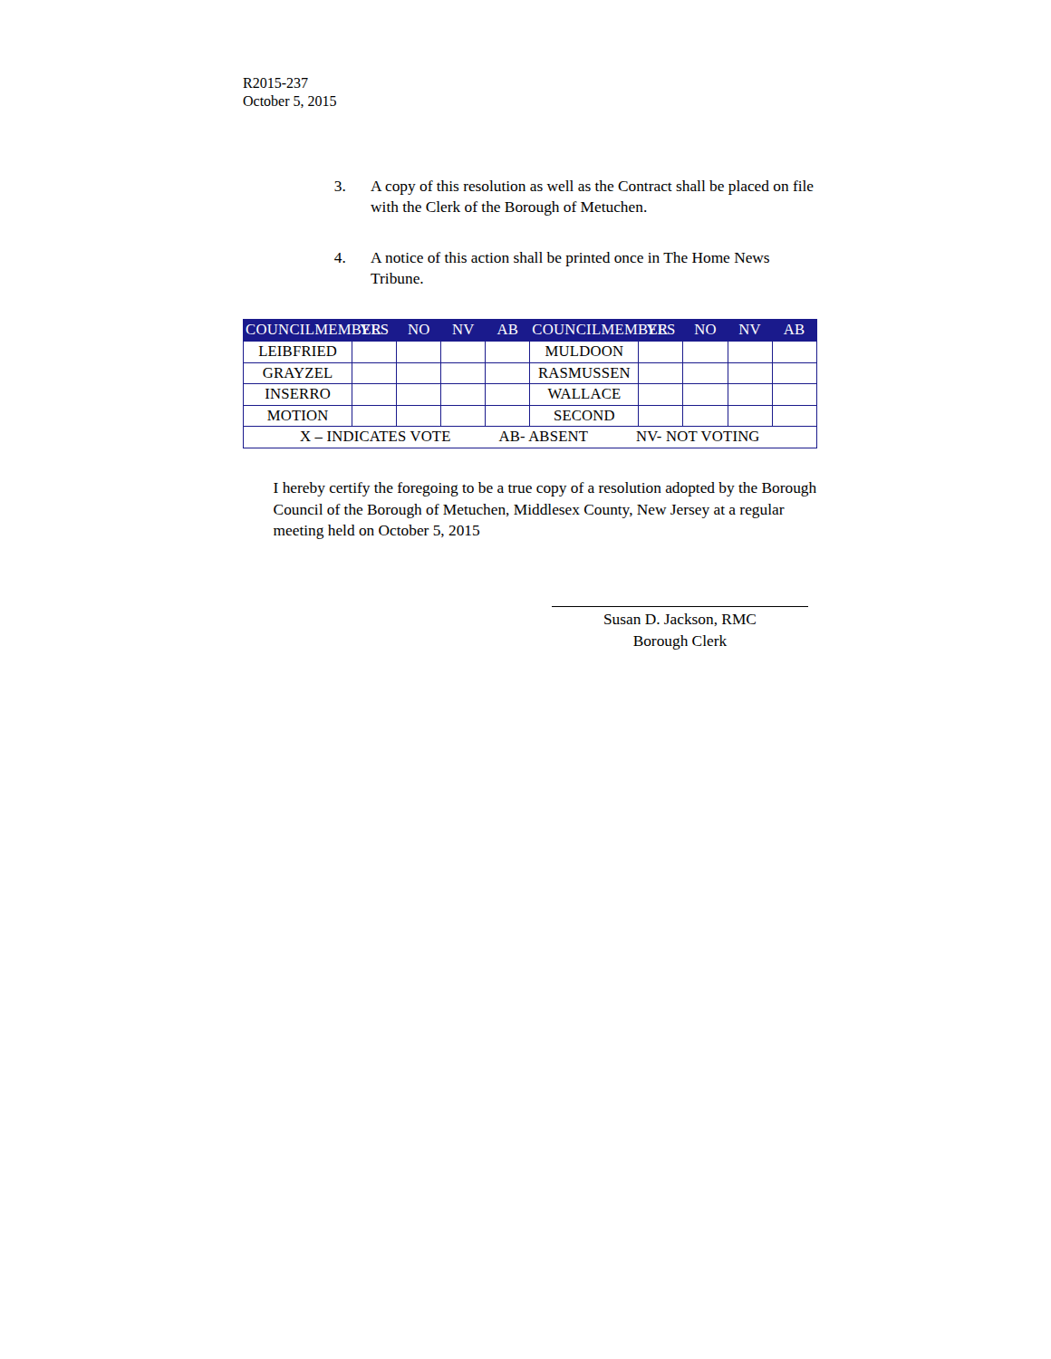R2015-237
October 5, 2015
3. A copy of this resolution as well as the Contract shall be placed on file with the Clerk of the Borough of Metuchen.
4. A notice of this action shall be printed once in The Home News Tribune.
| COUNCILMEMBER | YES | NO | NV | AB | COUNCILMEMBER | YES | NO | NV | AB |
| --- | --- | --- | --- | --- | --- | --- | --- | --- | --- |
| LEIBFRIED | | | | | MULDOON | | | | |
| GRAYZEL | | | | | RASMUSSEN | | | | |
| INSERRO | | | | | WALLACE | | | | |
| MOTION | | | | | SECOND | | | | |
| X – INDICATES VOTE AB- ABSENT NV- NOT VOTING |
I hereby certify the foregoing to be a true copy of a resolution adopted by the Borough Council of the Borough of Metuchen, Middlesex County, New Jersey at a regular meeting held on October 5, 2015
Susan D. Jackson, RMC
Borough Clerk